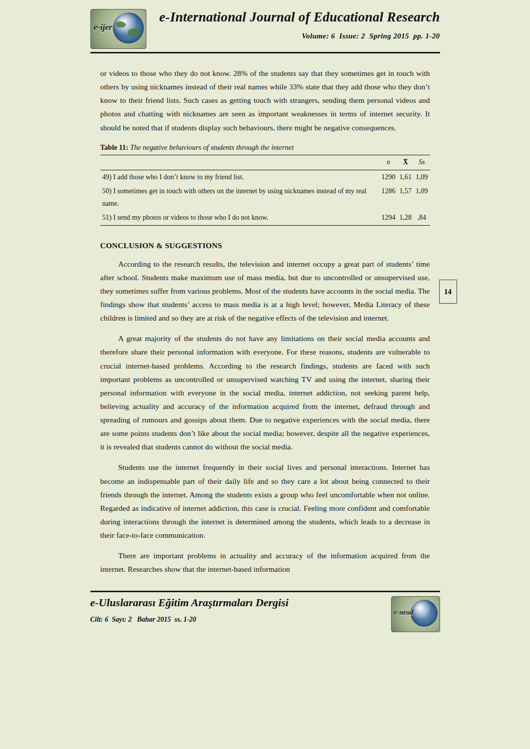e-ijer
e-International Journal of Educational Research
Volume: 6 Issue: 2 Spring 2015 pp. 1-20
14
or videos to those who they do not know. 28% of the students say that they sometimes get in touch with others by using nicknames instead of their real names while 33% state that they add those who they don’t know to their friend lists. Such cases as getting touch with strangers, sending them personal videos and photos and chatting with nicknames are seen as important weaknesses in terms of internet security. It should be noted that if students display such behaviours, there might be negative consequences.
Table 11: The negative behaviours of students through the internet
| | n | X̄ | Ss |
| --- | --- | --- | --- |
| 49) I add those who I don’t know to my friend list. | 1290 | 1,61 | 1,09 |
| 50) I sometimes get in touch with others on the internet by using nicknames instead of my real name. | 1286 | 1,57 | 1,09 |
| 51) I send my photos or videos to those who I do not know. | 1294 | 1,28 | ,84 |
CONCLUSION & SUGGESTIONS
According to the research results, the television and internet occupy a great part of students’ time after school. Students make maximum use of mass media, but due to uncontrolled or unsupervised use, they sometimes suffer from various problems. Most of the students have accounts in the social media. The findings show that students’ access to mass media is at a high level; however, Media Literacy of these children is limited and so they are at risk of the negative effects of the television and internet.
A great majority of the students do not have any limitations on their social media accounts and therefore share their personal information with everyone. For these reasons, students are vulnerable to crucial internet-based problems. According to the research findings, students are faced with such important problems as uncontrolled or unsupervised watching TV and using the internet, sharing their personal information with everyone in the social media, internet addiction, not seeking parent help, believing actuality and accuracy of the information acquired from the internet, defraud through and spreading of rumours and gossips about them. Due to negative experiences with the social media, there are some points students don’t like about the social media; however, despite all the negative experiences, it is revealed that students cannot do without the social media.
Students use the internet frequently in their social lives and personal interactions. Internet has become an indispensable part of their daily life and so they care a lot about being connected to their friends through the internet. Among the students exists a group who feel uncomfortable when not online. Regarded as indicative of internet addiction, this case is crucial. Feeling more confident and comfortable during interactions through the internet is determined among the students, which leads to a decrease in their face-to-face communication.
There are important problems in actuality and accuracy of the information acquired from the internet. Researches show that the internet-based information
e-Uluslararası Eğitim Araştırmaları Dergisi
Cilt: 6 Sayı: 2 Bahar 2015 ss. 1-20
e-uead